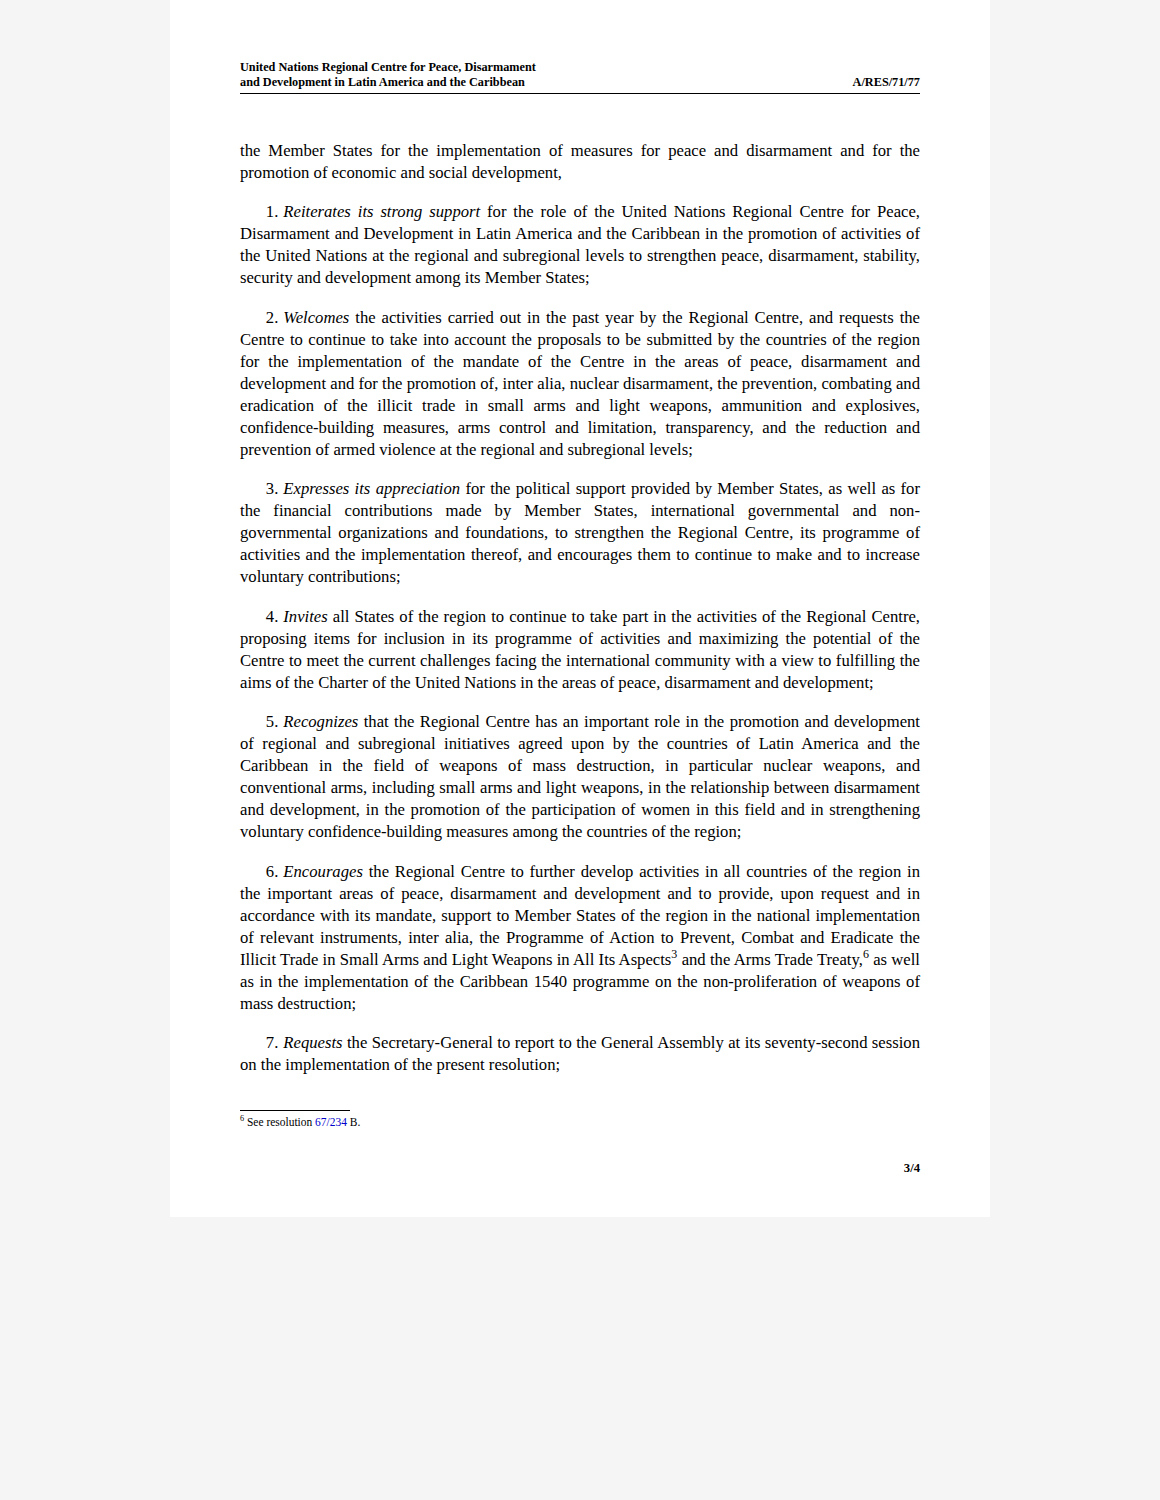United Nations Regional Centre for Peace, Disarmament
and Development in Latin America and the Caribbean
A/RES/71/77
the Member States for the implementation of measures for peace and disarmament and for the promotion of economic and social development,
Reiterates its strong support for the role of the United Nations Regional Centre for Peace, Disarmament and Development in Latin America and the Caribbean in the promotion of activities of the United Nations at the regional and subregional levels to strengthen peace, disarmament, stability, security and development among its Member States;
Welcomes the activities carried out in the past year by the Regional Centre, and requests the Centre to continue to take into account the proposals to be submitted by the countries of the region for the implementation of the mandate of the Centre in the areas of peace, disarmament and development and for the promotion of, inter alia, nuclear disarmament, the prevention, combating and eradication of the illicit trade in small arms and light weapons, ammunition and explosives, confidence-building measures, arms control and limitation, transparency, and the reduction and prevention of armed violence at the regional and subregional levels;
Expresses its appreciation for the political support provided by Member States, as well as for the financial contributions made by Member States, international governmental and non-governmental organizations and foundations, to strengthen the Regional Centre, its programme of activities and the implementation thereof, and encourages them to continue to make and to increase voluntary contributions;
Invites all States of the region to continue to take part in the activities of the Regional Centre, proposing items for inclusion in its programme of activities and maximizing the potential of the Centre to meet the current challenges facing the international community with a view to fulfilling the aims of the Charter of the United Nations in the areas of peace, disarmament and development;
Recognizes that the Regional Centre has an important role in the promotion and development of regional and subregional initiatives agreed upon by the countries of Latin America and the Caribbean in the field of weapons of mass destruction, in particular nuclear weapons, and conventional arms, including small arms and light weapons, in the relationship between disarmament and development, in the promotion of the participation of women in this field and in strengthening voluntary confidence-building measures among the countries of the region;
Encourages the Regional Centre to further develop activities in all countries of the region in the important areas of peace, disarmament and development and to provide, upon request and in accordance with its mandate, support to Member States of the region in the national implementation of relevant instruments, inter alia, the Programme of Action to Prevent, Combat and Eradicate the Illicit Trade in Small Arms and Light Weapons in All Its Aspects3 and the Arms Trade Treaty,6 as well as in the implementation of the Caribbean 1540 programme on the non-proliferation of weapons of mass destruction;
Requests the Secretary-General to report to the General Assembly at its seventy-second session on the implementation of the present resolution;
6 See resolution 67/234 B.
3/4